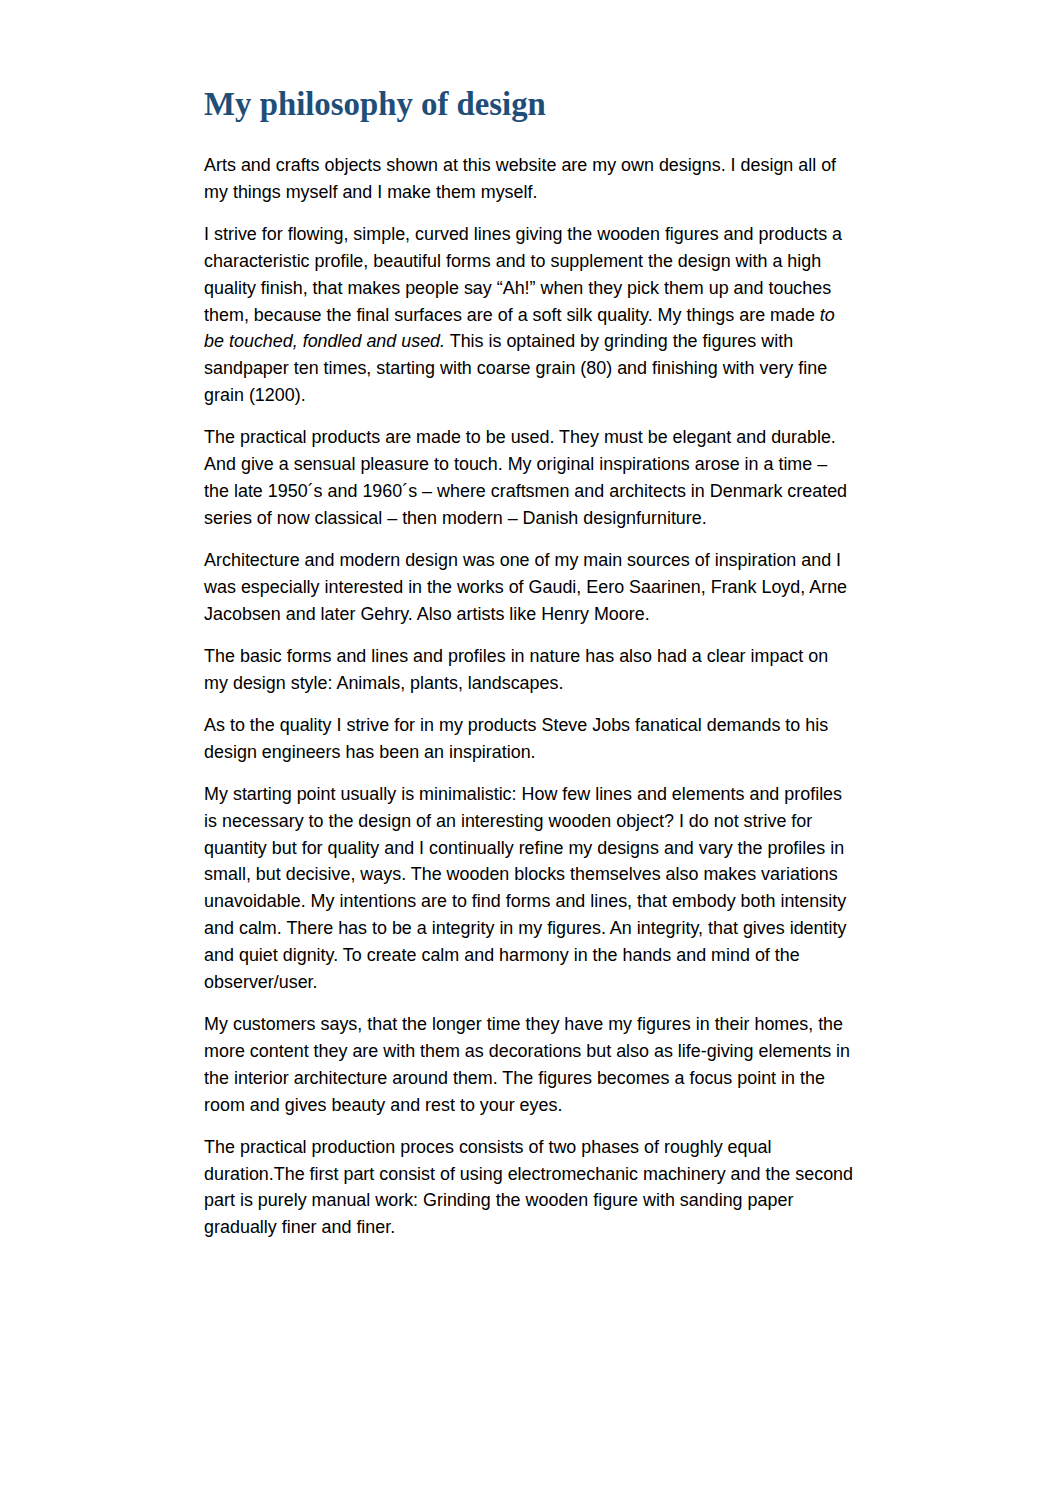My philosophy of design
Arts and crafts objects shown at this website are my own designs. I design all of my things myself and I make them myself.
I strive for flowing, simple, curved lines giving the wooden figures and products a characteristic profile, beautiful forms and to supplement the design with a high quality finish, that makes people say “Ah!” when they pick them up and touches them, because the final surfaces are of a soft silk quality. My things are made to be touched, fondled and used. This is optained by grinding the figures with sandpaper ten times, starting with coarse grain (80) and finishing with very fine grain (1200).
The practical products are made to be used. They must be elegant and durable. And give a sensual pleasure to touch. My original inspirations arose in a time – the late 1950´s and 1960´s – where craftsmen and architects in Denmark created series of now classical – then modern – Danish designfurniture.
Architecture and modern design was one of my main sources of inspiration and I was especially interested in the works of Gaudi, Eero Saarinen, Frank Loyd, Arne Jacobsen and later Gehry. Also artists like Henry Moore.
The basic forms and lines and profiles in nature has also had a clear impact on my design style: Animals, plants, landscapes.
As to the quality I strive for in my products Steve Jobs fanatical demands to his design engineers has been an inspiration.
My starting point usually is minimalistic: How few lines and elements and profiles is necessary to the design of an interesting wooden object? I do not strive for quantity but for quality and I continually refine my designs and vary the profiles in small, but decisive, ways. The wooden blocks themselves also makes variations unavoidable. My intentions are to find forms and lines, that embody both intensity and calm. There has to be a integrity in my figures. An integrity, that gives identity and quiet dignity. To create calm and harmony in the hands and mind of the observer/user.
My customers says, that the longer time they have my figures in their homes, the more content they are with them as decorations but also as life-giving elements in the interior architecture around them. The figures becomes a focus point in the room and gives beauty and rest to your eyes.
The practical production proces consists of two phases of roughly equal duration.The first part consist of using electromechanic machinery and the second part is purely manual work: Grinding the wooden figure with sanding paper gradually finer and finer.